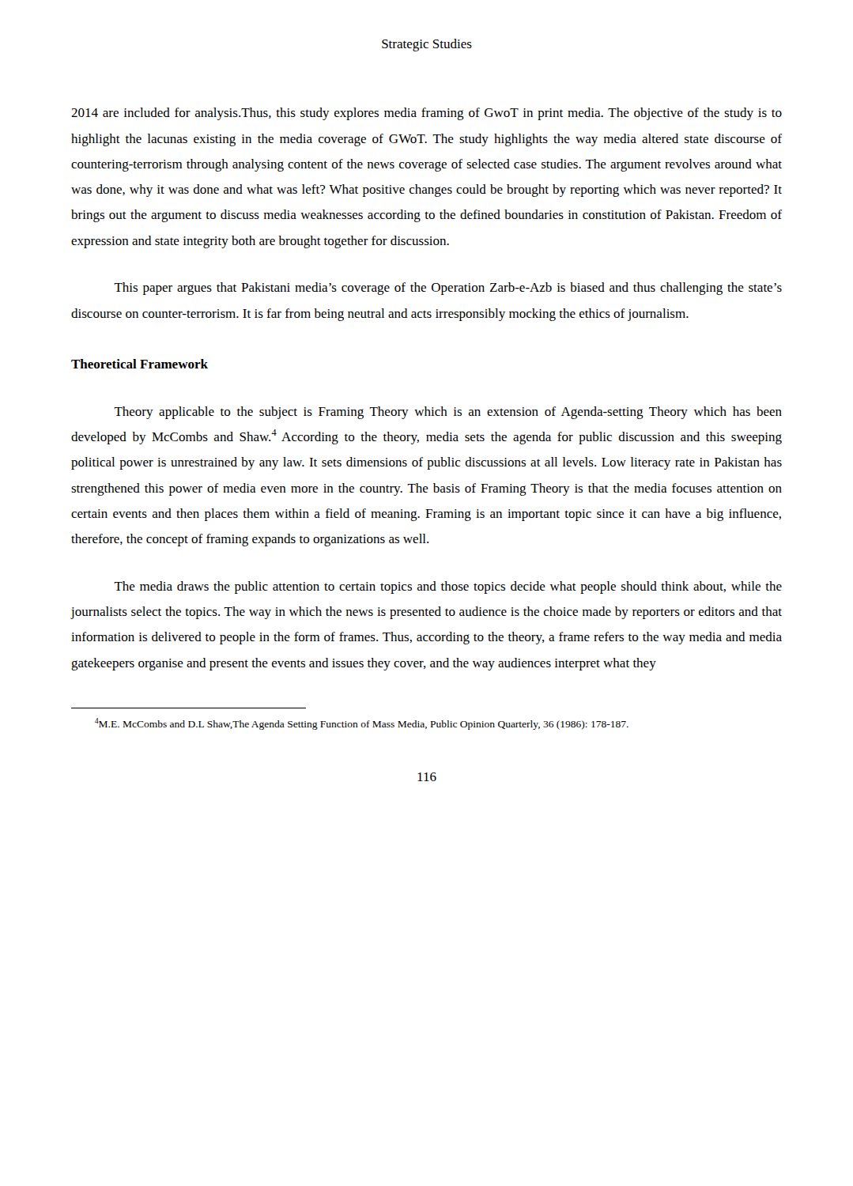Strategic Studies
2014 are included for analysis.Thus, this study explores media framing of GwoT in print media. The objective of the study is to highlight the lacunas existing in the media coverage of GWoT. The study highlights the way media altered state discourse of countering-terrorism through analysing content of the news coverage of selected case studies. The argument revolves around what was done, why it was done and what was left? What positive changes could be brought by reporting which was never reported? It brings out the argument to discuss media weaknesses according to the defined boundaries in constitution of Pakistan. Freedom of expression and state integrity both are brought together for discussion.
This paper argues that Pakistani media’s coverage of the Operation Zarb-e-Azb is biased and thus challenging the state’s discourse on counter-terrorism. It is far from being neutral and acts irresponsibly mocking the ethics of journalism.
Theoretical Framework
Theory applicable to the subject is Framing Theory which is an extension of Agenda-setting Theory which has been developed by McCombs and Shaw.4 According to the theory, media sets the agenda for public discussion and this sweeping political power is unrestrained by any law. It sets dimensions of public discussions at all levels. Low literacy rate in Pakistan has strengthened this power of media even more in the country. The basis of Framing Theory is that the media focuses attention on certain events and then places them within a field of meaning. Framing is an important topic since it can have a big influence, therefore, the concept of framing expands to organizations as well.
The media draws the public attention to certain topics and those topics decide what people should think about, while the journalists select the topics. The way in which the news is presented to audience is the choice made by reporters or editors and that information is delivered to people in the form of frames. Thus, according to the theory, a frame refers to the way media and media gatekeepers organise and present the events and issues they cover, and the way audiences interpret what they
4M.E. McCombs and D.L Shaw,The Agenda Setting Function of Mass Media, Public Opinion Quarterly, 36 (1986): 178-187.
116